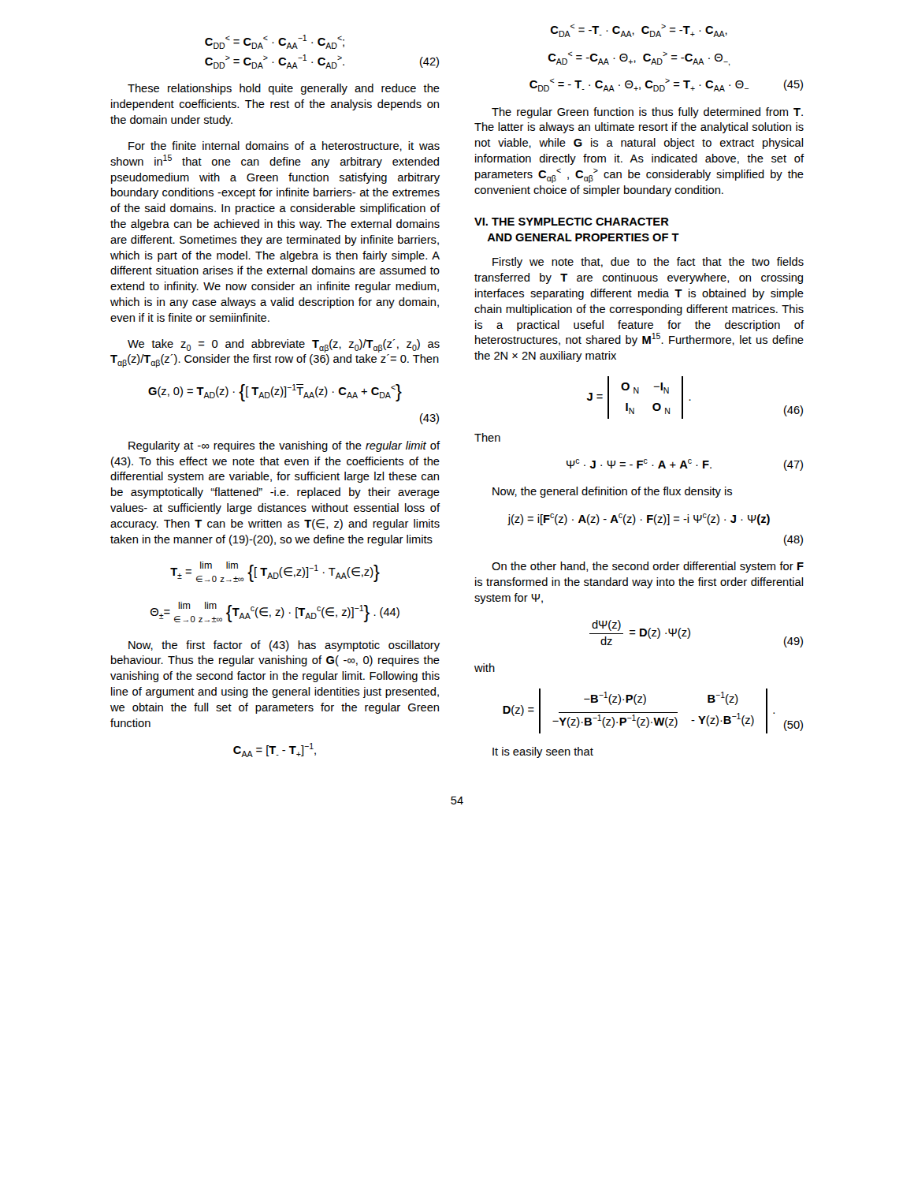CDD< = CDA< · CAA−1 · CAD<; CDD> = CDA> · CAA−1 · CAD>. (42)
These relationships hold quite generally and reduce the independent coefficients. The rest of the analysis depends on the domain under study.
For the finite internal domains of a heterostructure, it was shown in15 that one can define any arbitrary extended pseudomedium with a Green function satisfying arbitrary boundary conditions -except for infinite barriers- at the extremes of the said domains. In practice a considerable simplification of the algebra can be achieved in this way. The external domains are different. Sometimes they are terminated by infinite barriers, which is part of the model. The algebra is then fairly simple. A different situation arises if the external domains are assumed to extend to infinity. We now consider an infinite regular medium, which is in any case always a valid description for any domain, even if it is finite or semiinfinite.
We take z0 = 0 and abbreviate Tαβ(z, z0)/Tαβ(z´, z0) as Tαβ(z)/Tαβ(z´). Consider the first row of (36) and take z´= 0. Then
G(z, 0) = TAD(z) · {[ TAD(z)]−1TAA(z) · CAA + CDA<}
(43)
Regularity at -∞ requires the vanishing of the regular limit of (43). To this effect we note that even if the coefficients of the differential system are variable, for sufficient large lzl these can be asymptotically “flattened” -i.e. replaced by their average values- at sufficiently large distances without essential loss of accuracy. Then T can be written as T(∈, z) and regular limits taken in the manner of (19)-(20), so we define the regular limits
T± = lim
∈→0 lim
z→±∞ {[ TAD(∈,z)]−1 · TAA(∈,z)} Θ±= lim
∈→0 lim
z→±∞ {TAAc(∈, z) · [TADc(∈, z)]−1} . (44)
Now, the first factor of (43) has asymptotic oscillatory behaviour. Thus the regular vanishing of G( -∞, 0) requires the vanishing of the second factor in the regular limit. Following this line of argument and using the general identities just presented, we obtain the full set of parameters for the regular Green function
CAA = [T- - T+]−1,
CDA< = -T- · CAA, CDA> = -T+ · CAA,
CAD< = -CAA · Θ+, CAD> = -CAA · Θ−,
CDD< = - T- · CAA · Θ+, CDD> = T+ · CAA · Θ− (45)
The regular Green function is thus fully determined from T. The latter is always an ultimate resort if the analytical solution is not viable, while G is a natural object to extract physical information directly from it. As indicated above, the set of parameters Cαβ< , Cαβ> can be considerably simplified by the convenient choice of simpler boundary condition.
VI. THE SYMPLECTIC CHARACTER
AND GENERAL PROPERTIES OF T
Firstly we note that, due to the fact that the two fields transferred by T are continuous everywhere, on crossing interfaces separating different media T is obtained by simple chain multiplication of the corresponding different matrices. This is a practical useful feature for the description of heterostructures, not shared by M15. Furthermore, let us define the 2N × 2N auxiliary matrix
J =
| O N | − I N |
| I N | O N |
. (46)
Then
Ψc · J · Ψ = - Fc · A + Ac · F. (47)
Now, the general definition of the flux density is
j(z) = i[Fc(z) · A(z) - Ac(z) · F(z)] = -i Ψc(z) · J · Ψ(z)
(48)
On the other hand, the second order differential system for F is transformed in the standard way into the first order differential system for Ψ,
dΨ(z) dz = D(z) ·Ψ(z) (49)
with
D(z) =
| − B −1 (z)· P (z) | B −1 (z) |
| − Y (z)· B −1 (z)· P −1 (z)· W (z) | - Y (z)· B −1 (z) |
. (50)
It is easily seen that
54